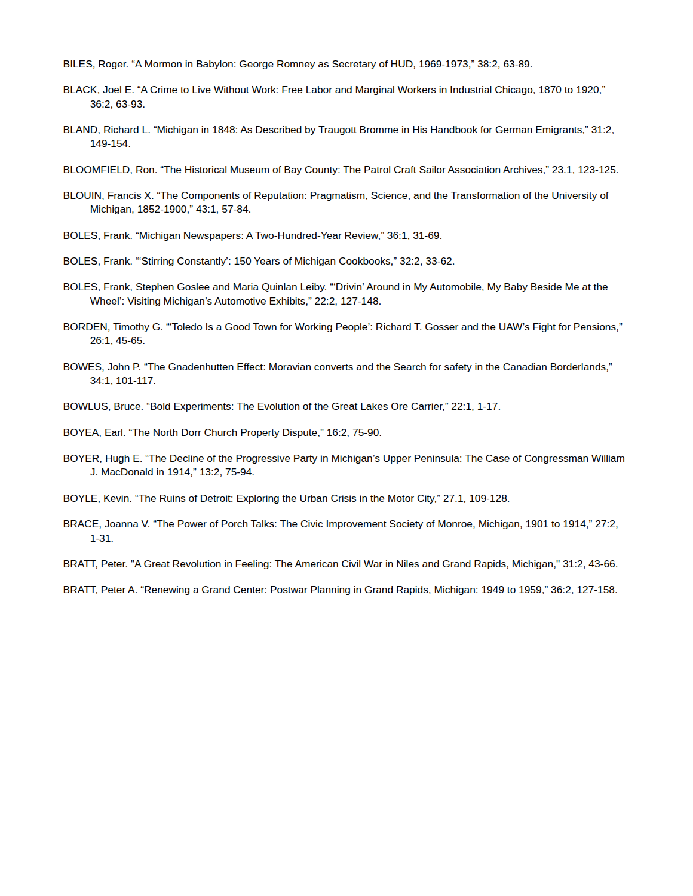BILES, Roger. “A Mormon in Babylon: George Romney as Secretary of HUD, 1969-1973,” 38:2, 63-89.
BLACK, Joel E. “A Crime to Live Without Work: Free Labor and Marginal Workers in Industrial Chicago, 1870 to 1920,” 36:2, 63-93.
BLAND, Richard L. “Michigan in 1848: As Described by Traugott Bromme in His Handbook for German Emigrants,” 31:2, 149-154.
BLOOMFIELD, Ron. “The Historical Museum of Bay County: The Patrol Craft Sailor Association Archives,” 23.1, 123-125.
BLOUIN, Francis X. “The Components of Reputation: Pragmatism, Science, and the Transformation of the University of Michigan, 1852-1900,” 43:1, 57-84.
BOLES, Frank. “Michigan Newspapers: A Two-Hundred-Year Review,” 36:1, 31-69.
BOLES, Frank. “‘Stirring Constantly’: 150 Years of Michigan Cookbooks,” 32:2, 33-62.
BOLES, Frank, Stephen Goslee and Maria Quinlan Leiby. “‘Drivin’ Around in My Automobile, My Baby Beside Me at the Wheel’: Visiting Michigan’s Automotive Exhibits,” 22:2, 127-148.
BORDEN, Timothy G. “‘Toledo Is a Good Town for Working People’: Richard T. Gosser and the UAW’s Fight for Pensions,” 26:1, 45-65.
BOWES, John P. “The Gnadenhutten Effect: Moravian converts and the Search for safety in the Canadian Borderlands,” 34:1, 101-117.
BOWLUS, Bruce. “Bold Experiments: The Evolution of the Great Lakes Ore Carrier,” 22:1, 1-17.
BOYEA, Earl. “The North Dorr Church Property Dispute,” 16:2, 75-90.
BOYER, Hugh E. “The Decline of the Progressive Party in Michigan’s Upper Peninsula: The Case of Congressman William J. MacDonald in 1914,” 13:2, 75-94.
BOYLE, Kevin. “The Ruins of Detroit: Exploring the Urban Crisis in the Motor City,” 27.1, 109-128.
BRACE, Joanna V. “The Power of Porch Talks: The Civic Improvement Society of Monroe, Michigan, 1901 to 1914,” 27:2, 1-31.
BRATT, Peter. "A Great Revolution in Feeling: The American Civil War in Niles and Grand Rapids, Michigan," 31:2, 43-66.
BRATT, Peter A. “Renewing a Grand Center: Postwar Planning in Grand Rapids, Michigan: 1949 to 1959,” 36:2, 127-158.